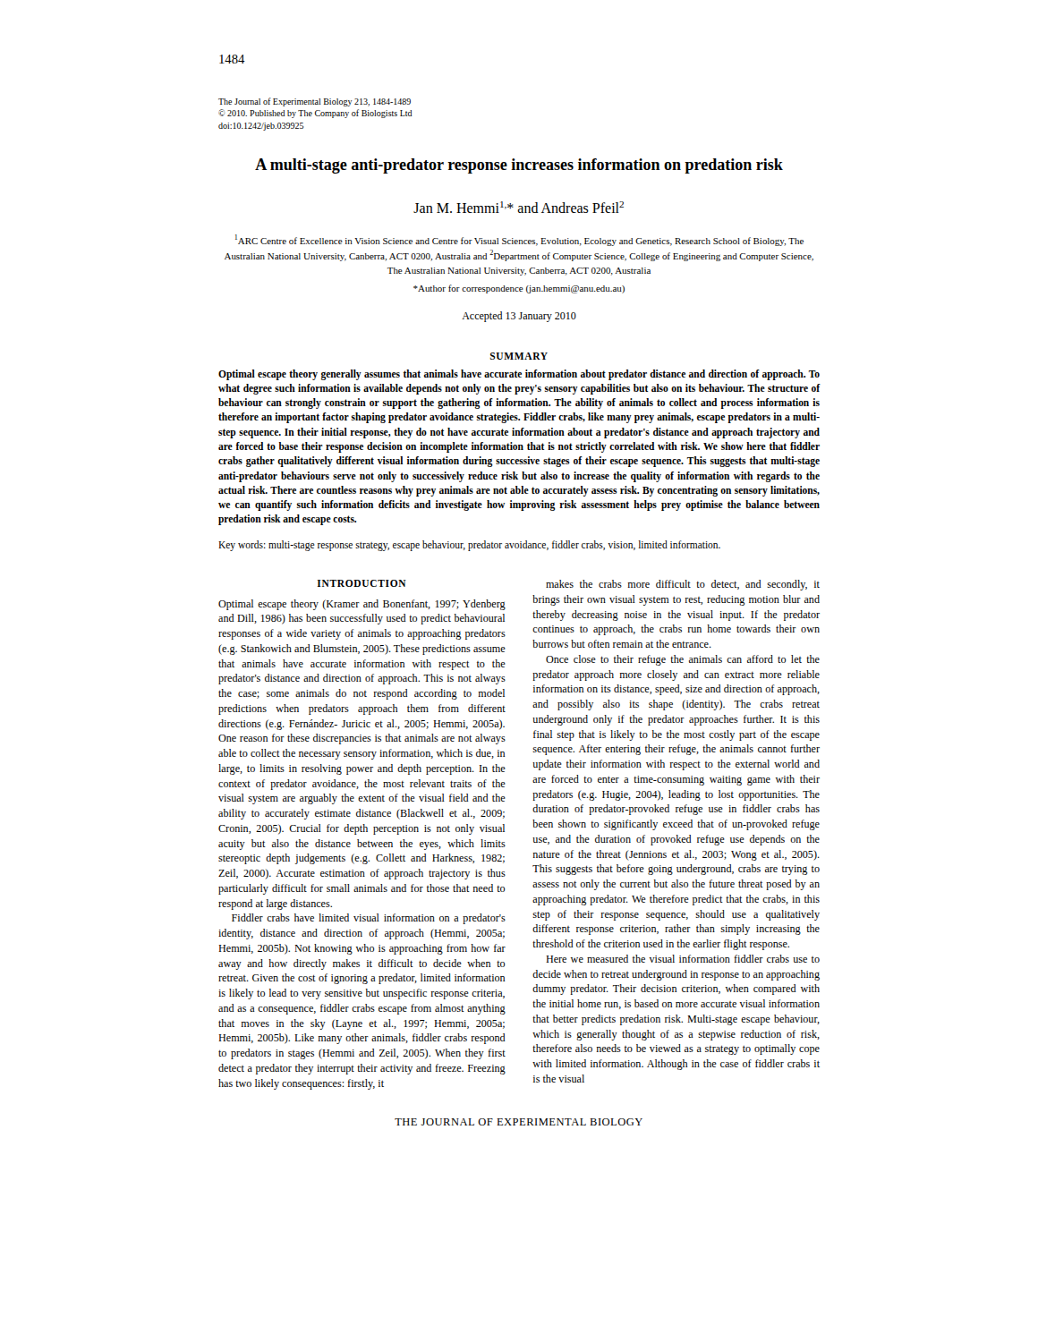1484
The Journal of Experimental Biology 213, 1484-1489
© 2010. Published by The Company of Biologists Ltd
doi:10.1242/jeb.039925
A multi-stage anti-predator response increases information on predation risk
Jan M. Hemmi1,* and Andreas Pfeil2
1ARC Centre of Excellence in Vision Science and Centre for Visual Sciences, Evolution, Ecology and Genetics, Research School of Biology, The Australian National University, Canberra, ACT 0200, Australia and 2Department of Computer Science, College of Engineering and Computer Science, The Australian National University, Canberra, ACT 0200, Australia
*Author for correspondence (jan.hemmi@anu.edu.au)
Accepted 13 January 2010
SUMMARY
Optimal escape theory generally assumes that animals have accurate information about predator distance and direction of approach. To what degree such information is available depends not only on the prey's sensory capabilities but also on its behaviour. The structure of behaviour can strongly constrain or support the gathering of information. The ability of animals to collect and process information is therefore an important factor shaping predator avoidance strategies. Fiddler crabs, like many prey animals, escape predators in a multi-step sequence. In their initial response, they do not have accurate information about a predator's distance and approach trajectory and are forced to base their response decision on incomplete information that is not strictly correlated with risk. We show here that fiddler crabs gather qualitatively different visual information during successive stages of their escape sequence. This suggests that multi-stage anti-predator behaviours serve not only to successively reduce risk but also to increase the quality of information with regards to the actual risk. There are countless reasons why prey animals are not able to accurately assess risk. By concentrating on sensory limitations, we can quantify such information deficits and investigate how improving risk assessment helps prey optimise the balance between predation risk and escape costs.
Key words: multi-stage response strategy, escape behaviour, predator avoidance, fiddler crabs, vision, limited information.
INTRODUCTION
Optimal escape theory (Kramer and Bonenfant, 1997; Ydenberg and Dill, 1986) has been successfully used to predict behavioural responses of a wide variety of animals to approaching predators (e.g. Stankowich and Blumstein, 2005). These predictions assume that animals have accurate information with respect to the predator's distance and direction of approach. This is not always the case; some animals do not respond according to model predictions when predators approach them from different directions (e.g. Fernández- Juricic et al., 2005; Hemmi, 2005a). One reason for these discrepancies is that animals are not always able to collect the necessary sensory information, which is due, in large, to limits in resolving power and depth perception. In the context of predator avoidance, the most relevant traits of the visual system are arguably the extent of the visual field and the ability to accurately estimate distance (Blackwell et al., 2009; Cronin, 2005). Crucial for depth perception is not only visual acuity but also the distance between the eyes, which limits stereoptic depth judgements (e.g. Collett and Harkness, 1982; Zeil, 2000). Accurate estimation of approach trajectory is thus particularly difficult for small animals and for those that need to respond at large distances.
Fiddler crabs have limited visual information on a predator's identity, distance and direction of approach (Hemmi, 2005a; Hemmi, 2005b). Not knowing who is approaching from how far away and how directly makes it difficult to decide when to retreat. Given the cost of ignoring a predator, limited information is likely to lead to very sensitive but unspecific response criteria, and as a consequence, fiddler crabs escape from almost anything that moves in the sky (Layne et al., 1997; Hemmi, 2005a; Hemmi, 2005b). Like many other animals, fiddler crabs respond to predators in stages (Hemmi and Zeil, 2005). When they first detect a predator they interrupt their activity and freeze. Freezing has two likely consequences: firstly, it
makes the crabs more difficult to detect, and secondly, it brings their own visual system to rest, reducing motion blur and thereby decreasing noise in the visual input. If the predator continues to approach, the crabs run home towards their own burrows but often remain at the entrance.
Once close to their refuge the animals can afford to let the predator approach more closely and can extract more reliable information on its distance, speed, size and direction of approach, and possibly also its shape (identity). The crabs retreat underground only if the predator approaches further. It is this final step that is likely to be the most costly part of the escape sequence. After entering their refuge, the animals cannot further update their information with respect to the external world and are forced to enter a time-consuming waiting game with their predators (e.g. Hugie, 2004), leading to lost opportunities. The duration of predator-provoked refuge use in fiddler crabs has been shown to significantly exceed that of un-provoked refuge use, and the duration of provoked refuge use depends on the nature of the threat (Jennions et al., 2003; Wong et al., 2005). This suggests that before going underground, crabs are trying to assess not only the current but also the future threat posed by an approaching predator. We therefore predict that the crabs, in this step of their response sequence, should use a qualitatively different response criterion, rather than simply increasing the threshold of the criterion used in the earlier flight response.
Here we measured the visual information fiddler crabs use to decide when to retreat underground in response to an approaching dummy predator. Their decision criterion, when compared with the initial home run, is based on more accurate visual information that better predicts predation risk. Multi-stage escape behaviour, which is generally thought of as a stepwise reduction of risk, therefore also needs to be viewed as a strategy to optimally cope with limited information. Although in the case of fiddler crabs it is the visual
THE JOURNAL OF EXPERIMENTAL BIOLOGY